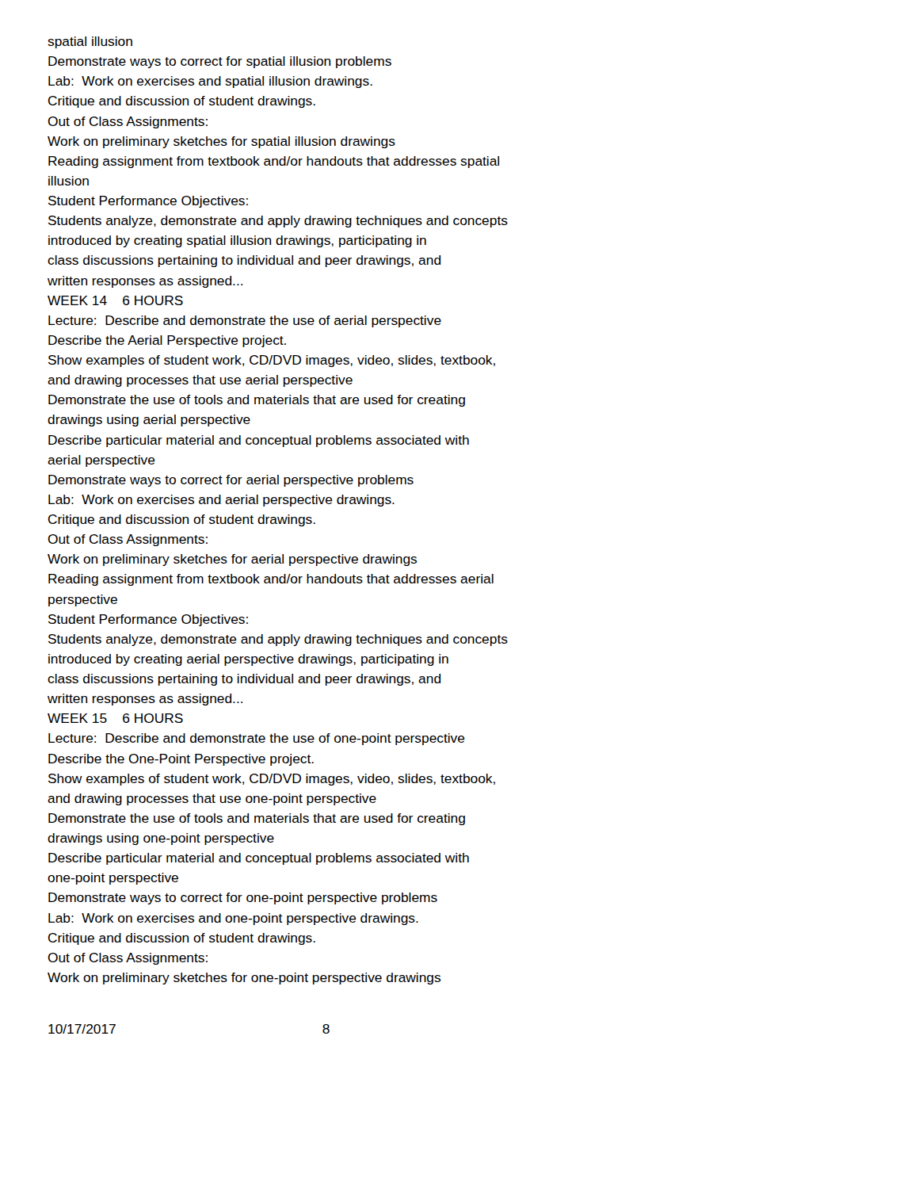spatial illusion
Demonstrate ways to correct for spatial illusion problems
Lab: Work on exercises and spatial illusion drawings.
Critique and discussion of student drawings.
Out of Class Assignments:
Work on preliminary sketches for spatial illusion drawings
Reading assignment from textbook and/or handouts that addresses spatial
illusion
Student Performance Objectives:
Students analyze, demonstrate and apply drawing techniques and concepts
introduced by creating spatial illusion drawings, participating in
class discussions pertaining to individual and peer drawings, and
written responses as assigned...
WEEK 14 6 HOURS
Lecture: Describe and demonstrate the use of aerial perspective
Describe the Aerial Perspective project.
Show examples of student work, CD/DVD images, video, slides, textbook,
and drawing processes that use aerial perspective
Demonstrate the use of tools and materials that are used for creating
drawings using aerial perspective
Describe particular material and conceptual problems associated with
aerial perspective
Demonstrate ways to correct for aerial perspective problems
Lab: Work on exercises and aerial perspective drawings.
Critique and discussion of student drawings.
Out of Class Assignments:
Work on preliminary sketches for aerial perspective drawings
Reading assignment from textbook and/or handouts that addresses aerial
perspective
Student Performance Objectives:
Students analyze, demonstrate and apply drawing techniques and concepts
introduced by creating aerial perspective drawings, participating in
class discussions pertaining to individual and peer drawings, and
written responses as assigned...
WEEK 15 6 HOURS
Lecture: Describe and demonstrate the use of one-point perspective
Describe the One-Point Perspective project.
Show examples of student work, CD/DVD images, video, slides, textbook,
and drawing processes that use one-point perspective
Demonstrate the use of tools and materials that are used for creating
drawings using one-point perspective
Describe particular material and conceptual problems associated with
one-point perspective
Demonstrate ways to correct for one-point perspective problems
Lab: Work on exercises and one-point perspective drawings.
Critique and discussion of student drawings.
Out of Class Assignments:
Work on preliminary sketches for one-point perspective drawings
10/17/2017 8